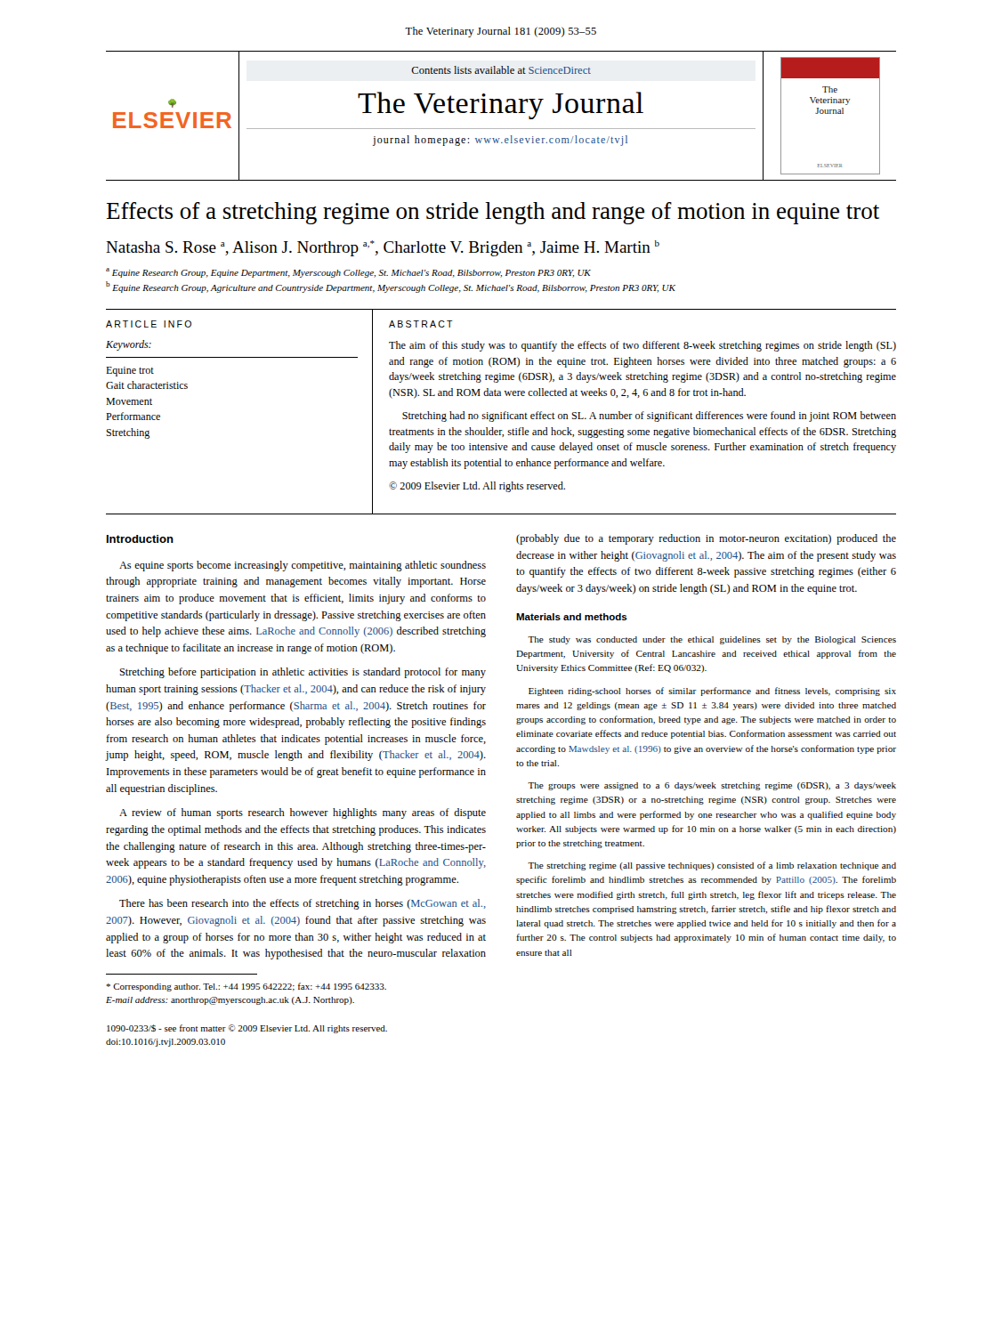The Veterinary Journal 181 (2009) 53–55
🌳
ELSEVIER
Contents lists available at ScienceDirect
The Veterinary Journal
journal homepage: www.elsevier.com/locate/tvjl
The
Veterinary
Journal
ELSEVIER
Effects of a stretching regime on stride length and range of motion in equine trot
Natasha S. Rose a, Alison J. Northrop a,*, Charlotte V. Brigden a, Jaime H. Martin b
a Equine Research Group, Equine Department, Myerscough College, St. Michael's Road, Bilsborrow, Preston PR3 0RY, UK
b Equine Research Group, Agriculture and Countryside Department, Myerscough College, St. Michael's Road, Bilsborrow, Preston PR3 0RY, UK
Article info
Keywords:
Equine trot
Gait characteristics
Movement
Performance
Stretching
Abstract
The aim of this study was to quantify the effects of two different 8-week stretching regimes on stride length (SL) and range of motion (ROM) in the equine trot. Eighteen horses were divided into three matched groups: a 6 days/week stretching regime (6DSR), a 3 days/week stretching regime (3DSR) and a control no-stretching regime (NSR). SL and ROM data were collected at weeks 0, 2, 4, 6 and 8 for trot in-hand.
Stretching had no significant effect on SL. A number of significant differences were found in joint ROM between treatments in the shoulder, stifle and hock, suggesting some negative biomechanical effects of the 6DSR. Stretching daily may be too intensive and cause delayed onset of muscle soreness. Further examination of stretch frequency may establish its potential to enhance performance and welfare.
© 2009 Elsevier Ltd. All rights reserved.
Introduction
As equine sports become increasingly competitive, maintaining athletic soundness through appropriate training and management becomes vitally important. Horse trainers aim to produce movement that is efficient, limits injury and conforms to competitive standards (particularly in dressage). Passive stretching exercises are often used to help achieve these aims. LaRoche and Connolly (2006) described stretching as a technique to facilitate an increase in range of motion (ROM).
Stretching before participation in athletic activities is standard protocol for many human sport training sessions (Thacker et al., 2004), and can reduce the risk of injury (Best, 1995) and enhance performance (Sharma et al., 2004). Stretch routines for horses are also becoming more widespread, probably reflecting the positive findings from research on human athletes that indicates potential increases in muscle force, jump height, speed, ROM, muscle length and flexibility (Thacker et al., 2004). Improvements in these parameters would be of great benefit to equine performance in all equestrian disciplines.
A review of human sports research however highlights many areas of dispute regarding the optimal methods and the effects that stretching produces. This indicates the challenging nature of research in this area. Although stretching three-times-per-week appears to be a standard frequency used by humans (LaRoche and Connolly, 2006), equine physiotherapists often use a more frequent stretching programme.
There has been research into the effects of stretching in horses (McGowan et al., 2007). However, Giovagnoli et al. (2004) found that after passive stretching was applied to a group of horses for no more than 30 s, wither height was reduced in at least 60% of the animals. It was hypothesised that the neuro-muscular relaxation (probably due to a temporary reduction in motor-neuron excitation) produced the decrease in wither height (Giovagnoli et al., 2004). The aim of the present study was to quantify the effects of two different 8-week passive stretching regimes (either 6 days/week or 3 days/week) on stride length (SL) and ROM in the equine trot.
Materials and methods
The study was conducted under the ethical guidelines set by the Biological Sciences Department, University of Central Lancashire and received ethical approval from the University Ethics Committee (Ref: EQ 06/032).
Eighteen riding-school horses of similar performance and fitness levels, comprising six mares and 12 geldings (mean age ± SD 11 ± 3.84 years) were divided into three matched groups according to conformation, breed type and age. The subjects were matched in order to eliminate covariate effects and reduce potential bias. Conformation assessment was carried out according to Mawdsley et al. (1996) to give an overview of the horse's conformation type prior to the trial.
The groups were assigned to a 6 days/week stretching regime (6DSR), a 3 days/week stretching regime (3DSR) or a no-stretching regime (NSR) control group. Stretches were applied to all limbs and were performed by one researcher who was a qualified equine body worker. All subjects were warmed up for 10 min on a horse walker (5 min in each direction) prior to the stretching treatment.
The stretching regime (all passive techniques) consisted of a limb relaxation technique and specific forelimb and hindlimb stretches as recommended by Pattillo (2005). The forelimb stretches were modified girth stretch, full girth stretch, leg flexor lift and triceps release. The hindlimb stretches comprised hamstring stretch, farrier stretch, stifle and hip flexor stretch and lateral quad stretch. The stretches were applied twice and held for 10 s initially and then for a further 20 s. The control subjects had approximately 10 min of human contact time daily, to ensure that all
* Corresponding author. Tel.: +44 1995 642222; fax: +44 1995 642333.
E-mail address: anorthrop@myerscough.ac.uk (A.J. Northrop).
1090-0233/$ - see front matter © 2009 Elsevier Ltd. All rights reserved.
doi:10.1016/j.tvjl.2009.03.010